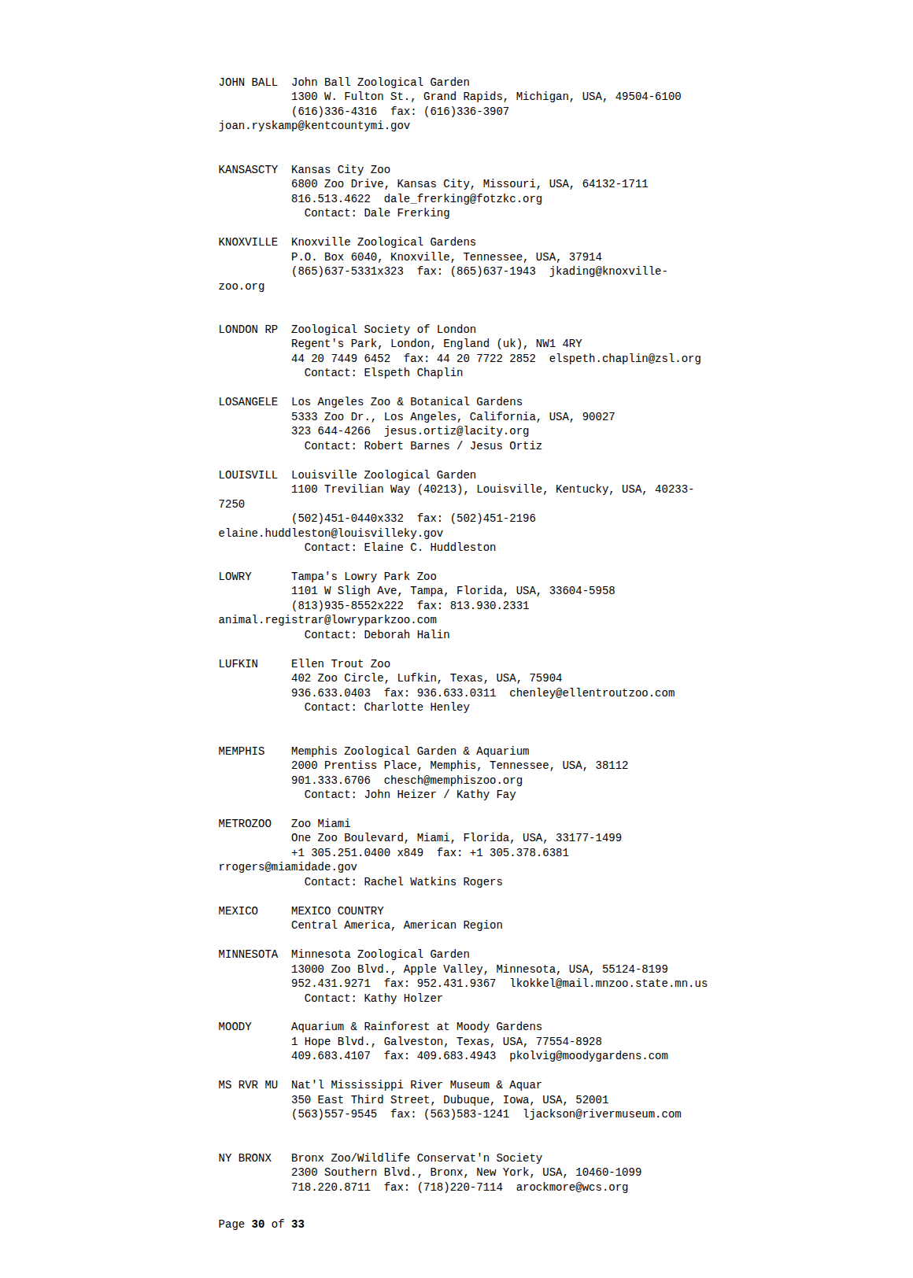JOHN BALL  John Ball Zoological Garden
           1300 W. Fulton St., Grand Rapids, Michigan, USA, 49504-6100
           (616)336-4316  fax: (616)336-3907  joan.ryskamp@kentcountymi.gov


KANSASCTY  Kansas City Zoo
           6800 Zoo Drive, Kansas City, Missouri, USA, 64132-1711
           816.513.4622  dale_frerking@fotzkc.org
             Contact: Dale Frerking

KNOXVILLE  Knoxville Zoological Gardens
           P.O. Box 6040, Knoxville, Tennessee, USA, 37914
           (865)637-5331x323  fax: (865)637-1943  jkading@knoxville-zoo.org


LONDON RP  Zoological Society of London
           Regent's Park, London, England (uk), NW1 4RY
           44 20 7449 6452  fax: 44 20 7722 2852  elspeth.chaplin@zsl.org
             Contact: Elspeth Chaplin

LOSANGELE  Los Angeles Zoo & Botanical Gardens
           5333 Zoo Dr., Los Angeles, California, USA, 90027
           323 644-4266  jesus.ortiz@lacity.org
             Contact: Robert Barnes / Jesus Ortiz

LOUISVILL  Louisville Zoological Garden
           1100 Trevilian Way (40213), Louisville, Kentucky, USA, 40233-7250
           (502)451-0440x332  fax: (502)451-2196  elaine.huddleston@louisvilleky.gov
             Contact: Elaine C. Huddleston

LOWRY      Tampa's Lowry Park Zoo
           1101 W Sligh Ave, Tampa, Florida, USA, 33604-5958
           (813)935-8552x222  fax: 813.930.2331  animal.registrar@lowryparkzoo.com
             Contact: Deborah Halin

LUFKIN     Ellen Trout Zoo
           402 Zoo Circle, Lufkin, Texas, USA, 75904
           936.633.0403  fax: 936.633.0311  chenley@ellentroutzoo.com
             Contact: Charlotte Henley


MEMPHIS    Memphis Zoological Garden & Aquarium
           2000 Prentiss Place, Memphis, Tennessee, USA, 38112
           901.333.6706  chesch@memphiszoo.org
             Contact: John Heizer / Kathy Fay

METROZOO   Zoo Miami
           One Zoo Boulevard, Miami, Florida, USA, 33177-1499
           +1 305.251.0400 x849  fax: +1 305.378.6381  rrogers@miamidade.gov
             Contact: Rachel Watkins Rogers

MEXICO     MEXICO COUNTRY
           Central America, American Region

MINNESOTA  Minnesota Zoological Garden
           13000 Zoo Blvd., Apple Valley, Minnesota, USA, 55124-8199
           952.431.9271  fax: 952.431.9367  lkokkel@mail.mnzoo.state.mn.us
             Contact: Kathy Holzer

MOODY      Aquarium & Rainforest at Moody Gardens
           1 Hope Blvd., Galveston, Texas, USA, 77554-8928
           409.683.4107  fax: 409.683.4943  pkolvig@moodygardens.com

MS RVR MU  Nat'l Mississippi River Museum & Aquar
           350 East Third Street, Dubuque, Iowa, USA, 52001
           (563)557-9545  fax: (563)583-1241  ljackson@rivermuseum.com


NY BRONX   Bronx Zoo/Wildlife Conservat'n Society
           2300 Southern Blvd., Bronx, New York, USA, 10460-1099
           718.220.8711  fax: (718)220-7114  arockmore@wcs.org
Page 30 of 33